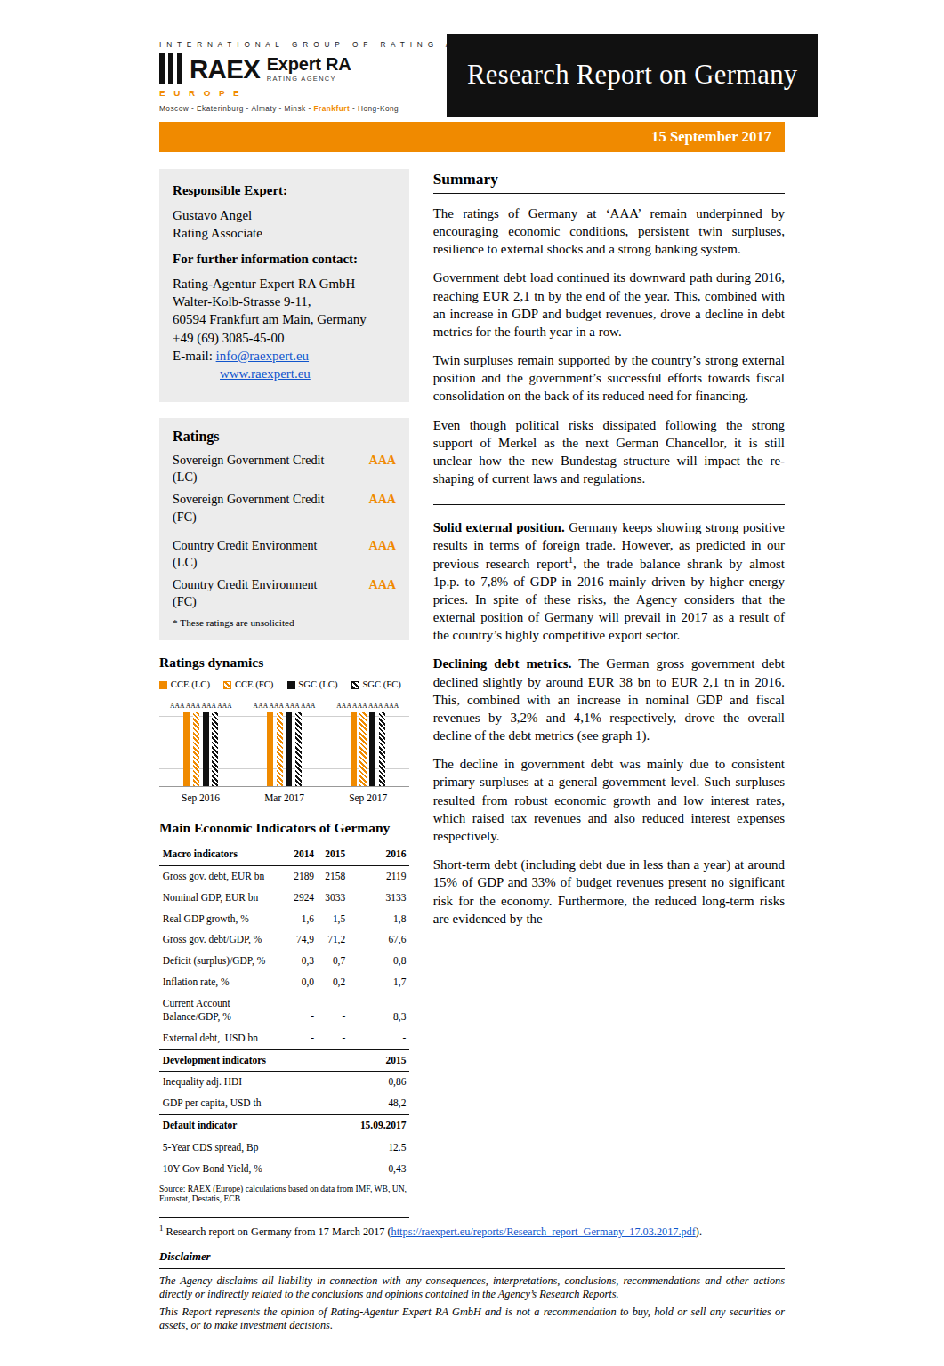I N T E R N A T I O N A L G R O U P O F R A T I N G A G E N C I E S
RA EX Expert RA RATING AGENCY
E U R O P E
Moscow - Ekaterinburg - Almaty - Minsk - Frankfurt - Hong-Kong
Research Report on Germany
15 September 2017
Responsible Expert:
Gustavo Angel
Rating Associate
For further information contact:
Rating-Agentur Expert RA GmbH
Walter-Kolb-Strasse 9-11,
60594 Frankfurt am Main, Germany
+49 (69) 3085-45-00
E-mail: info@raexpert.eu
www.raexpert.eu
Ratings
| Sovereign Government Credit (LC) | AAA |
| Sovereign Government Credit (FC) | AAA |
| Country Credit Environment (LC) | AAA |
| Country Credit Environment (FC) | AAA |
* These ratings are unsolicited
Ratings dynamics
CCE (LC) CCE (FC) SGC (LC) SGC (FC)
AAA AAA AAA AAA
AAA AAA AAA AAA
AAA AAA AAA AAA
Sep 2016 Mar 2017 Sep 2017
Main Economic Indicators of Germany
| Macro indicators | 2014 | 2015 | 2016 |
| --- | --- | --- | --- |
| Gross gov. debt, EUR bn | 2189 | 2158 | 2119 |
| Nominal GDP, EUR bn | 2924 | 3033 | 3133 |
| Real GDP growth, % | 1,6 | 1,5 | 1,8 |
| Gross gov. debt/GDP, % | 74,9 | 71,2 | 67,6 |
| Deficit (surplus)/GDP, % | 0,3 | 0,7 | 0,8 |
| Inflation rate, % | 0,0 | 0,2 | 1,7 |
| Current Account Balance/GDP, % | - | - | 8,3 |
| External debt, USD bn | - | - | - |
| Development indicators | | 2015 |
| Inequality adj. HDI | | 0,86 |
| GDP per capita, USD th | | 48,2 |
| Default indicator | | 15.09.2017 |
| 5-Year CDS spread, Bp | | 12.5 |
| 10Y Gov Bond Yield, % | | 0,43 |
Source: RAEX (Europe) calculations based on data from IMF, WB, UN, Eurostat, Destatis, ECB
Summary
The ratings of Germany at ‘AAA’ remain underpinned by encouraging economic conditions, persistent twin surpluses, resilience to external shocks and a strong banking system.
Government debt load continued its downward path during 2016, reaching EUR 2,1 tn by the end of the year. This, combined with an increase in GDP and budget revenues, drove a decline in debt metrics for the fourth year in a row.
Twin surpluses remain supported by the country’s strong external position and the government’s successful efforts towards fiscal consolidation on the back of its reduced need for financing.
Even though political risks dissipated following the strong support of Merkel as the next German Chancellor, it is still unclear how the new Bundestag structure will impact the re-shaping of current laws and regulations.
Solid external position. Germany keeps showing strong positive results in terms of foreign trade. However, as predicted in our previous research report1, the trade balance shrank by almost 1p.p. to 7,8% of GDP in 2016 mainly driven by higher energy prices. In spite of these risks, the Agency considers that the external position of Germany will prevail in 2017 as a result of the country’s highly competitive export sector.
Declining debt metrics. The German gross government debt declined slightly by around EUR 38 bn to EUR 2,1 tn in 2016. This, combined with an increase in nominal GDP and fiscal revenues by 3,2% and 4,1% respectively, drove the overall decline of the debt metrics (see graph 1).
The decline in government debt was mainly due to consistent primary surpluses at a general government level. Such surpluses resulted from robust economic growth and low interest rates, which raised tax revenues and also reduced interest expenses respectively.
Short-term debt (including debt due in less than a year) at around 15% of GDP and 33% of budget revenues present no significant risk for the economy. Furthermore, the reduced long-term risks are evidenced by the
1 Research report on Germany from 17 March 2017 (https://raexpert.eu/reports/Research_report_Germany_17.03.2017.pdf).
Disclaimer
The Agency disclaims all liability in connection with any consequences, interpretations, conclusions, recommendations and other actions directly or indirectly related to the conclusions and opinions contained in the Agency’s Research Reports.
This Report represents the opinion of Rating-Agentur Expert RA GmbH and is not a recommendation to buy, hold or sell any securities or assets, or to make investment decisions.